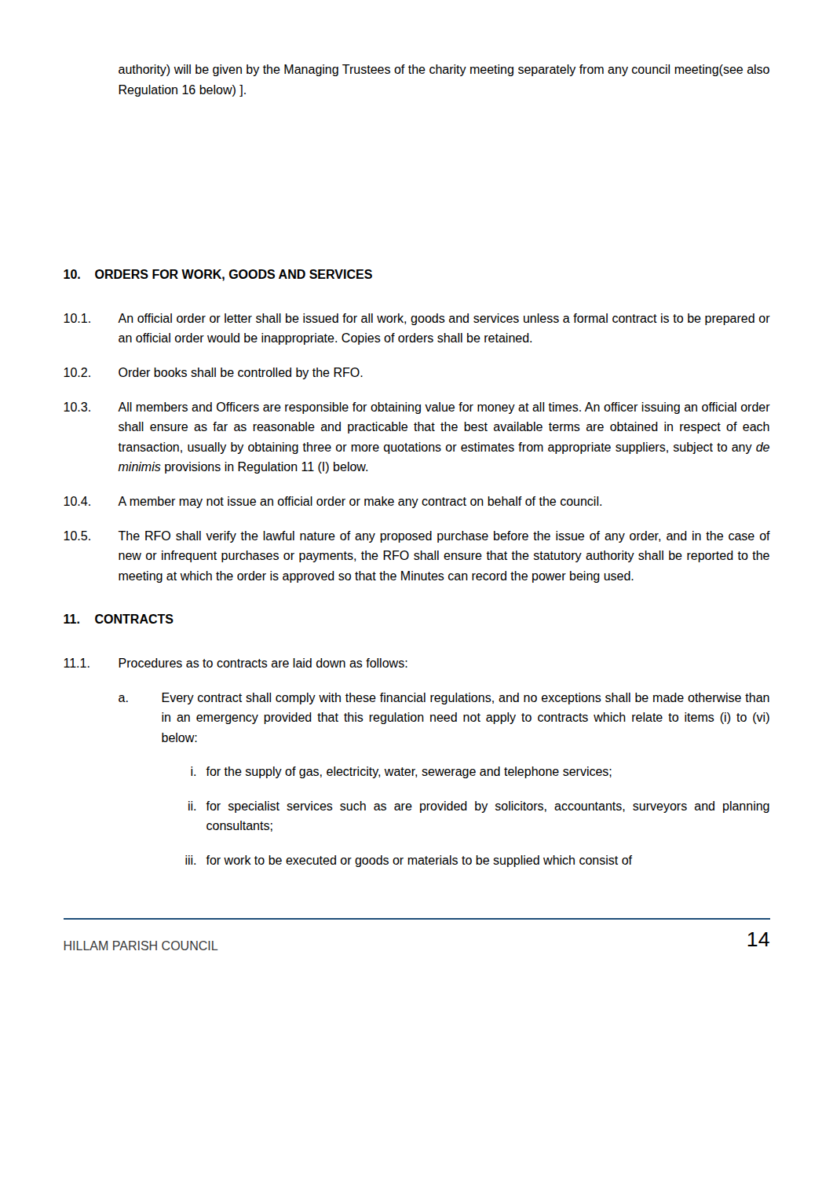authority) will be given by the Managing Trustees of the charity meeting separately from any council meeting(see also Regulation 16 below) ].
10. ORDERS FOR WORK, GOODS AND SERVICES
10.1.
An official order or letter shall be issued for all work, goods and services unless a formal contract is to be prepared or an official order would be inappropriate. Copies of orders shall be retained.
10.2.
Order books shall be controlled by the RFO.
10.3.
All members and Officers are responsible for obtaining value for money at all times. An officer issuing an official order shall ensure as far as reasonable and practicable that the best available terms are obtained in respect of each transaction, usually by obtaining three or more quotations or estimates from appropriate suppliers, subject to any de minimis provisions in Regulation 11 (I) below.
10.4.
A member may not issue an official order or make any contract on behalf of the council.
10.5.
The RFO shall verify the lawful nature of any proposed purchase before the issue of any order, and in the case of new or infrequent purchases or payments, the RFO shall ensure that the statutory authority shall be reported to the meeting at which the order is approved so that the Minutes can record the power being used.
11. CONTRACTS
11.1.
Procedures as to contracts are laid down as follows:
a.
Every contract shall comply with these financial regulations, and no exceptions shall be made otherwise than in an emergency provided that this regulation need not apply to contracts which relate to items (i) to (vi) below:
i.
for the supply of gas, electricity, water, sewerage and telephone services;
ii.
for specialist services such as are provided by solicitors, accountants, surveyors and planning consultants;
iii.
for work to be executed or goods or materials to be supplied which consist of
HILLAM PARISH COUNCIL
14